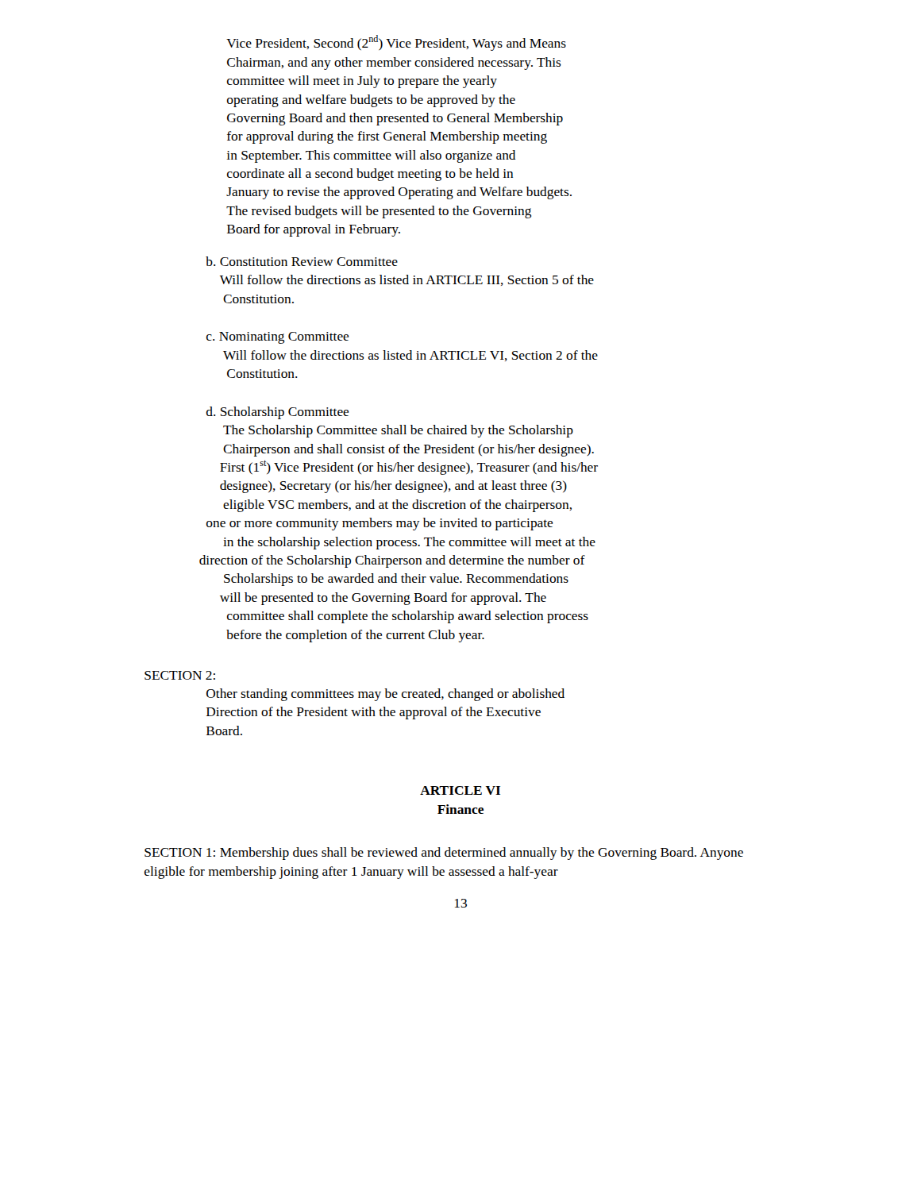Vice President, Second (2nd) Vice President, Ways and Means
Chairman, and any other member considered necessary. This
committee will meet in July to prepare the yearly
operating and welfare budgets to be approved by the
Governing Board and then presented to General Membership
for approval during the first General Membership meeting
in September. This committee will also organize and
coordinate all a second budget meeting to be held in
January to revise the approved Operating and Welfare budgets.
The revised budgets will be presented to the Governing
Board for approval in February.
b. Constitution Review Committee
Will follow the directions as listed in ARTICLE III, Section 5 of the
Constitution.
c. Nominating Committee
Will follow the directions as listed in ARTICLE VI, Section 2 of the
Constitution.
d. Scholarship Committee
The Scholarship Committee shall be chaired by the Scholarship
Chairperson and shall consist of the President (or his/her designee).
First (1st) Vice President (or his/her designee), Treasurer (and his/her
designee), Secretary (or his/her designee), and at least three (3)
eligible VSC members, and at the discretion of the chairperson,
one or more community members may be invited to participate
in the scholarship selection process. The committee will meet at the
direction of the Scholarship Chairperson and determine the number of
Scholarships to be awarded and their value. Recommendations
will be presented to the Governing Board for approval. The
committee shall complete the scholarship award selection process
before the completion of the current Club year.
SECTION 2:
Other standing committees may be created, changed or abolished
Direction of the President with the approval of the Executive
Board.
ARTICLE VI
Finance
SECTION 1: Membership dues shall be reviewed and determined annually by the Governing Board. Anyone eligible for membership joining after 1 January will be assessed a half-year
13